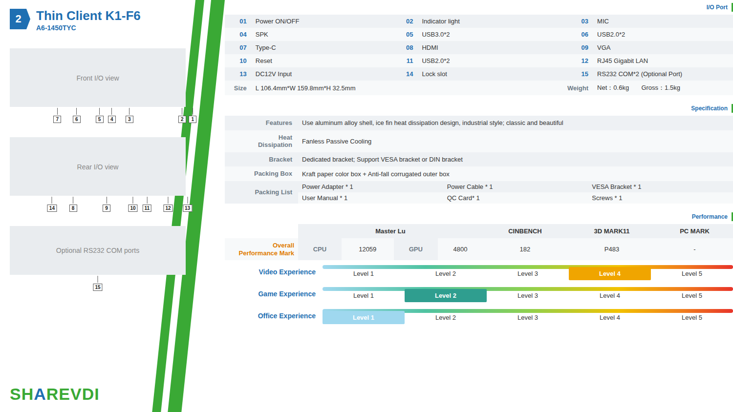2
Thin Client K1-F6
A6-1450TYC
7
6
5
4
3
2
1
14
8
9
10
11
12
13
15
SHAREVDI
I/O Port
| 01 | Power ON/OFF | 02 | Indicator light | 03 | MIC |
| 04 | SPK | 05 | USB3.0*2 | 06 | USB2.0*2 |
| 07 | Type-C | 08 | HDMI | 09 | VGA |
| 10 | Reset | 11 | USB2.0*2 | 12 | RJ45 Gigabit LAN |
| 13 | DC12V Input | 14 | Lock slot | 15 | RS232 COM*2 (Optional Port) |
| Size | L 106.4mm*W 159.8mm*H 32.5mm | Weight | Net：0.6kg Gross：1.5kg |
Specification
| Features | Use aluminum alloy shell, ice fin heat dissipation design, industrial style; classic and beautiful |
| Heat Dissipation | Fanless Passive Cooling |
| Bracket | Dedicated bracket; Support VESA bracket or DIN bracket |
| Packing Box | Kraft paper color box + Anti-fall corrugated outer box |
| Packing List | / Power Adapter * 1 / Power Cable * 1 / VESA Bracket * 1 / / User Manual * 1 / QC Card* 1 / Screws * 1 / |
Performance
| | Master Lu | CINBENCH | 3D MARK11 | PC MARK |
| --- | --- | --- | --- | --- |
| Overall Performance Mark | CPU | 12059 | GPU | 4800 | 182 | P483 | - |
Video Experience
Level 1 Level 2 Level 3 Level 4 Level 5
Game Experience
Level 1 Level 2 Level 3 Level 4 Level 5
Office Experience
Level 1 Level 2 Level 3 Level 4 Level 5